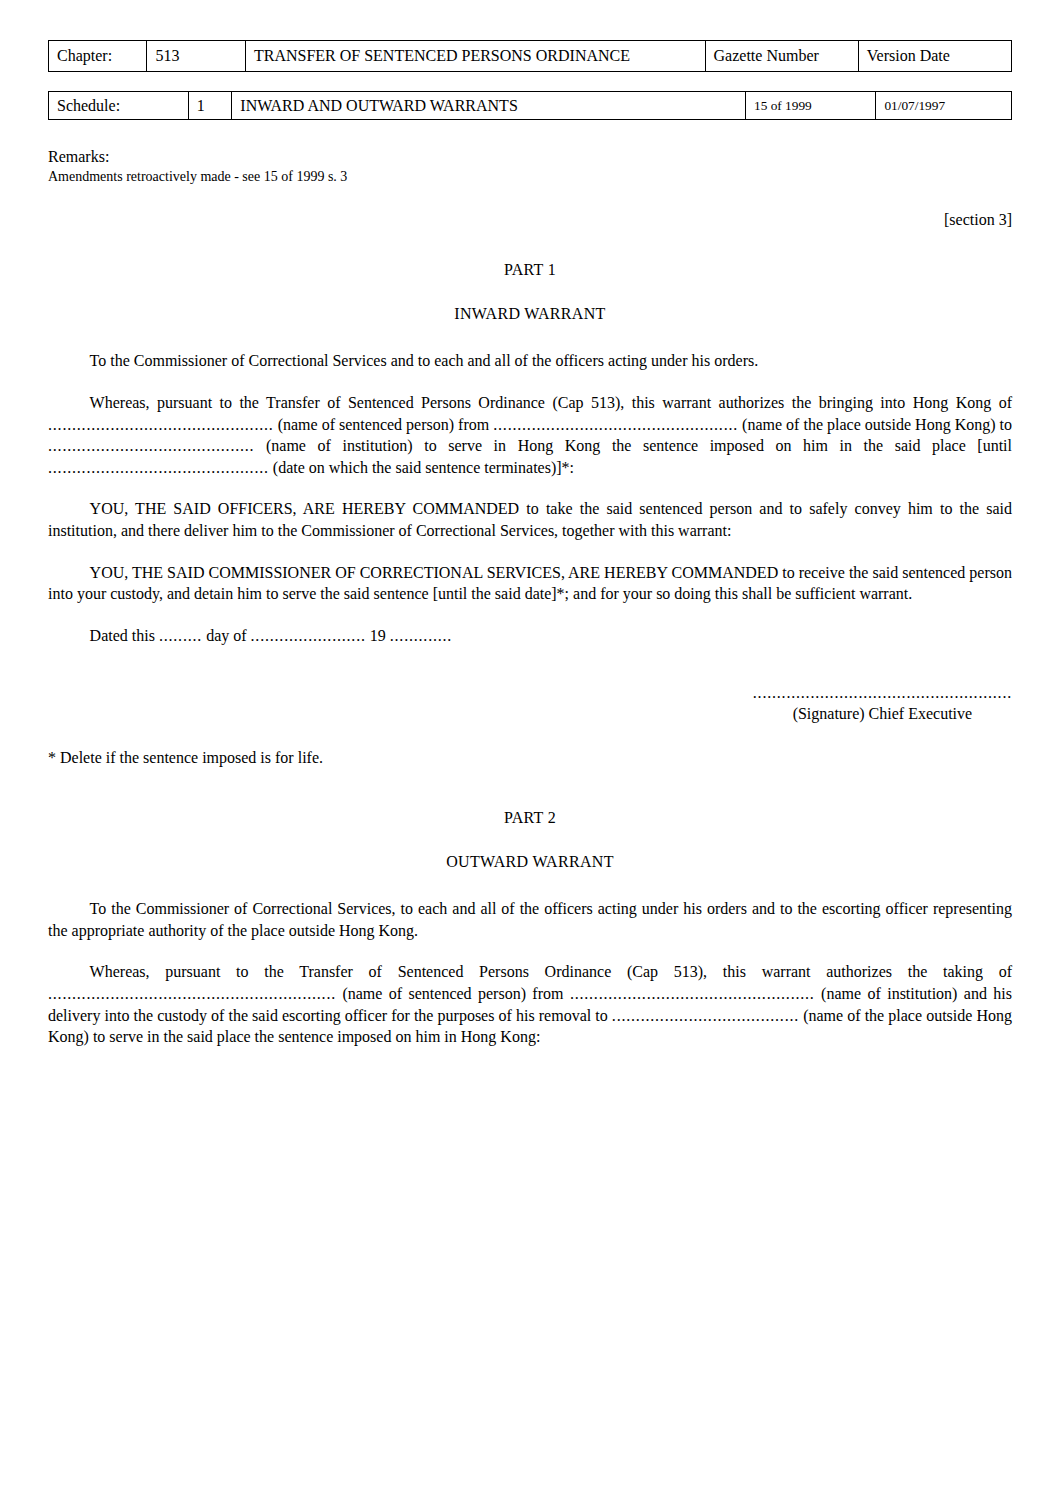| Chapter: | 513 | TRANSFER OF SENTENCED PERSONS ORDINANCE | Gazette Number | Version Date |
| Schedule: | 1 | INWARD AND OUTWARD WARRANTS | 15 of 1999 | 01/07/1997 |
Remarks:
Amendments retroactively made - see 15 of 1999 s. 3
[section 3]
PART 1
INWARD WARRANT
To the Commissioner of Correctional Services and to each and all of the officers acting under his orders.
Whereas, pursuant to the Transfer of Sentenced Persons Ordinance (Cap 513), this warrant authorizes the bringing into Hong Kong of ............................................... (name of sentenced person) from ................................................... (name of the place outside Hong Kong) to ........................................... (name of institution) to serve in Hong Kong the sentence imposed on him in the said place [until .............................................. (date on which the said sentence terminates)]*:
YOU, THE SAID OFFICERS, ARE HEREBY COMMANDED to take the said sentenced person and to safely convey him to the said institution, and there deliver him to the Commissioner of Correctional Services, together with this warrant:
YOU, THE SAID COMMISSIONER OF CORRECTIONAL SERVICES, ARE HEREBY COMMANDED to receive the said sentenced person into your custody, and detain him to serve the said sentence [until the said date]*; and for your so doing this shall be sufficient warrant.
Dated this ......... day of ........................ 19 .............
...................................................... (Signature) Chief Executive
* Delete if the sentence imposed is for life.
PART 2
OUTWARD WARRANT
To the Commissioner of Correctional Services, to each and all of the officers acting under his orders and to the escorting officer representing the appropriate authority of the place outside Hong Kong.
Whereas, pursuant to the Transfer of Sentenced Persons Ordinance (Cap 513), this warrant authorizes the taking of ............................................................ (name of sentenced person) from ................................................... (name of institution) and his delivery into the custody of the said escorting officer for the purposes of his removal to ....................................... (name of the place outside Hong Kong) to serve in the said place the sentence imposed on him in Hong Kong: